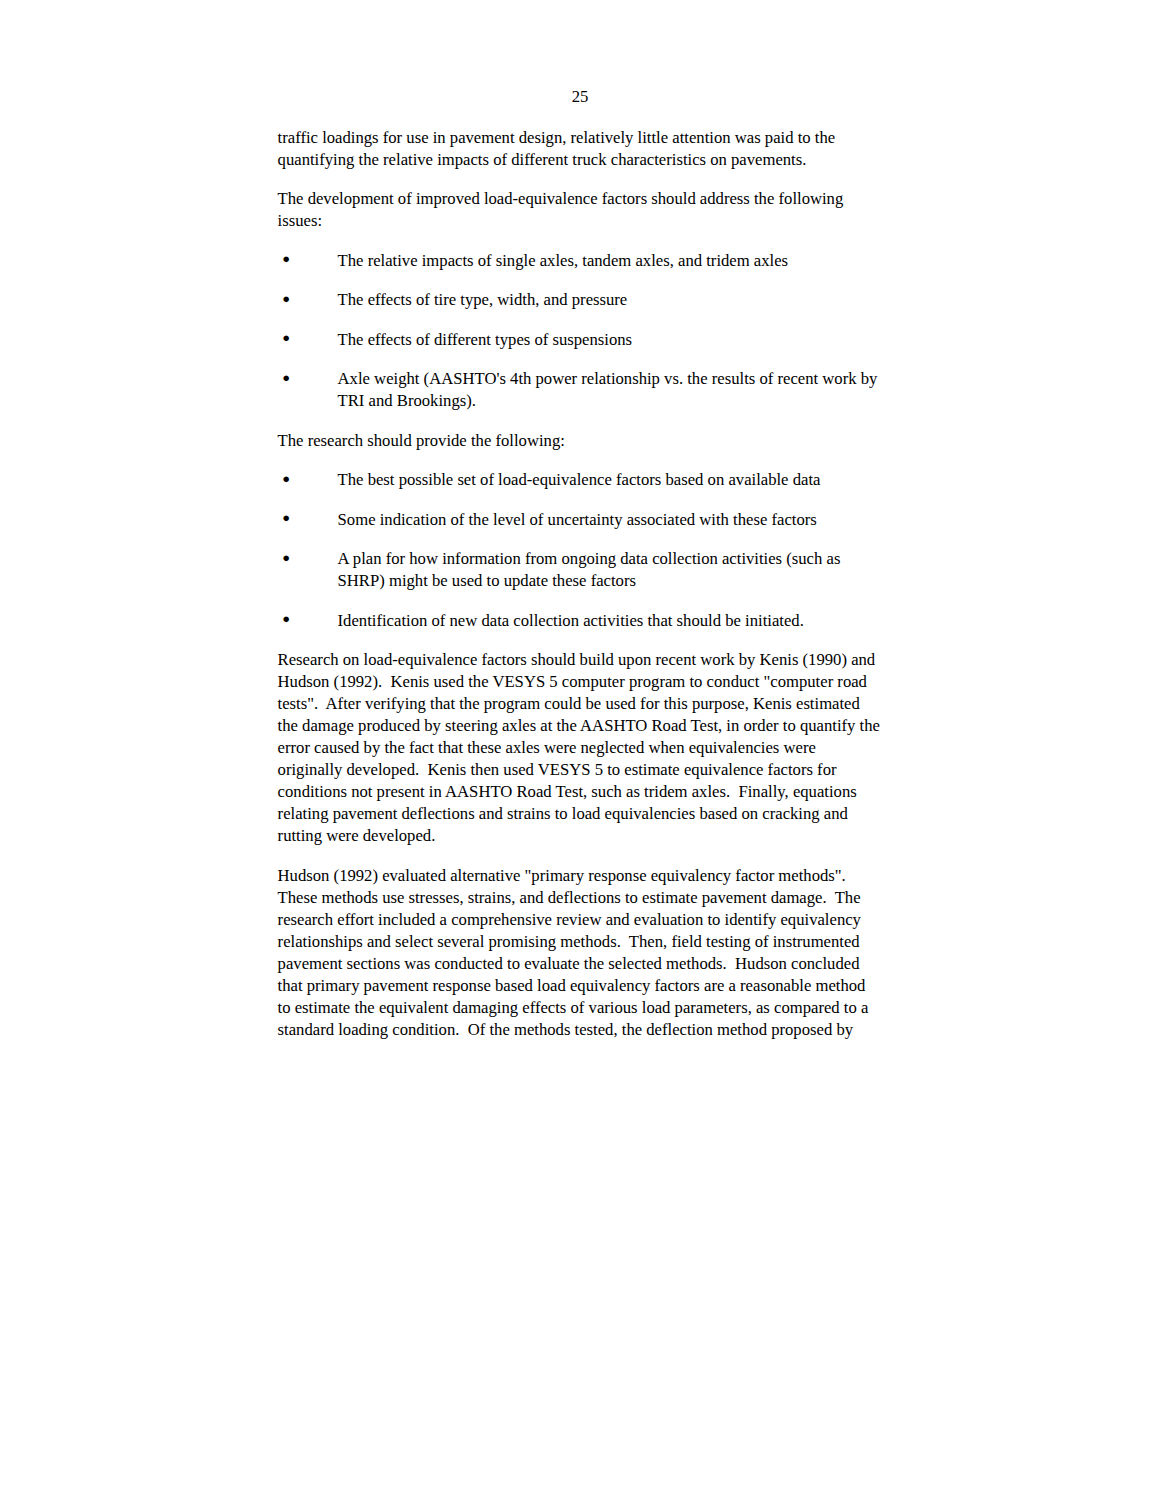25
traffic loadings for use in pavement design, relatively little attention was paid to the quantifying the relative impacts of different truck characteristics on pavements.
The development of improved load-equivalence factors should address the following issues:
The relative impacts of single axles, tandem axles, and tridem axles
The effects of tire type, width, and pressure
The effects of different types of suspensions
Axle weight (AASHTO's 4th power relationship vs. the results of recent work by TRI and Brookings).
The research should provide the following:
The best possible set of load-equivalence factors based on available data
Some indication of the level of uncertainty associated with these factors
A plan for how information from ongoing data collection activities (such as SHRP) might be used to update these factors
Identification of new data collection activities that should be initiated.
Research on load-equivalence factors should build upon recent work by Kenis (1990) and Hudson (1992). Kenis used the VESYS 5 computer program to conduct "computer road tests". After verifying that the program could be used for this purpose, Kenis estimated the damage produced by steering axles at the AASHTO Road Test, in order to quantify the error caused by the fact that these axles were neglected when equivalencies were originally developed. Kenis then used VESYS 5 to estimate equivalence factors for conditions not present in AASHTO Road Test, such as tridem axles. Finally, equations relating pavement deflections and strains to load equivalencies based on cracking and rutting were developed.
Hudson (1992) evaluated alternative "primary response equivalency factor methods". These methods use stresses, strains, and deflections to estimate pavement damage. The research effort included a comprehensive review and evaluation to identify equivalency relationships and select several promising methods. Then, field testing of instrumented pavement sections was conducted to evaluate the selected methods. Hudson concluded that primary pavement response based load equivalency factors are a reasonable method to estimate the equivalent damaging effects of various load parameters, as compared to a standard loading condition. Of the methods tested, the deflection method proposed by